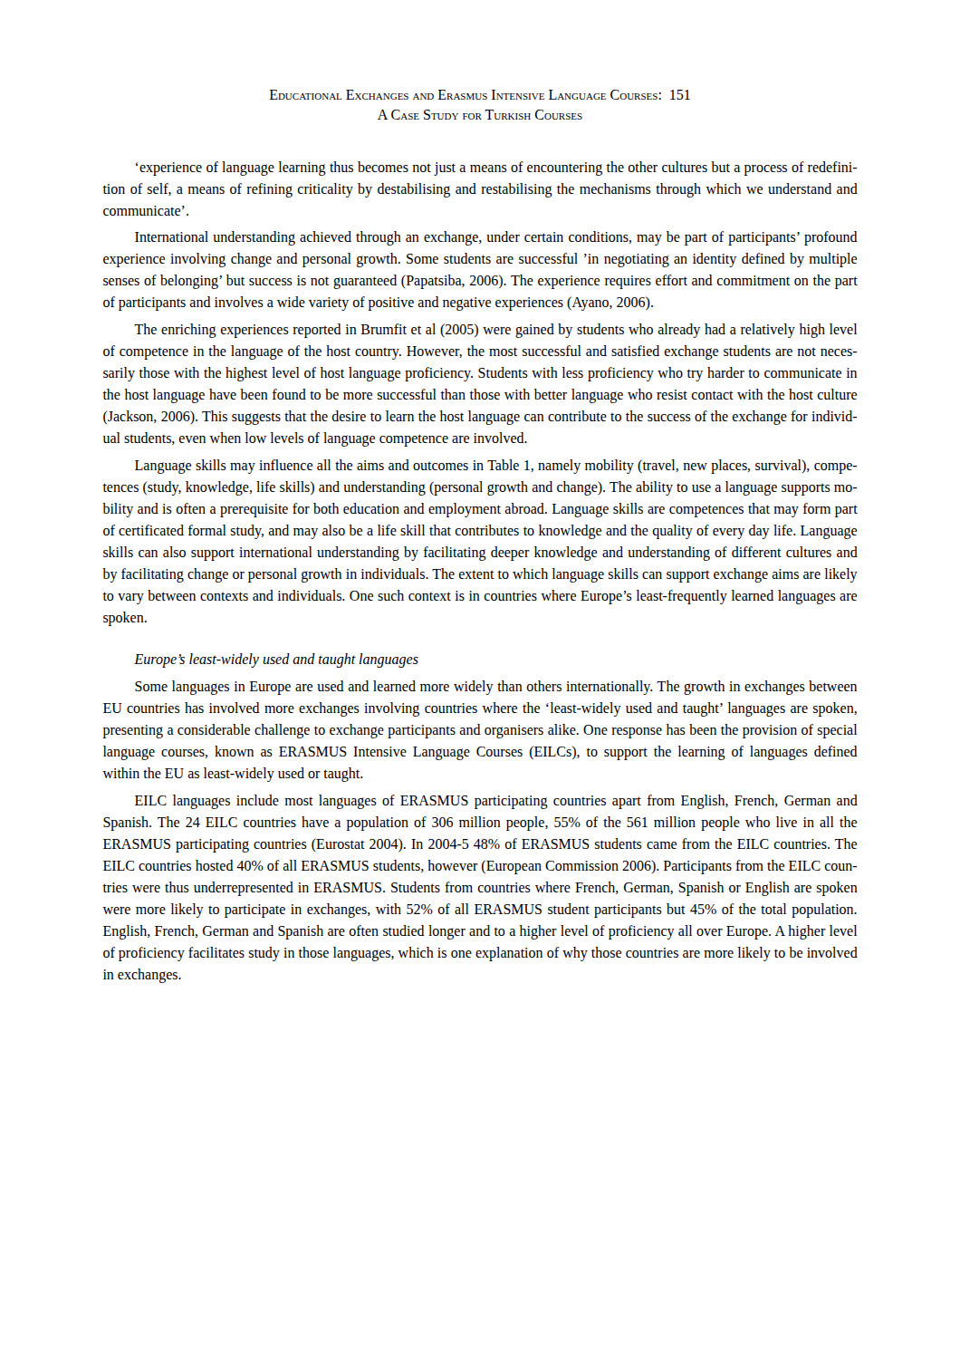Educational Exchanges and Erasmus Intensive Language Courses: 151 A Case Study for Turkish Courses
‘experience of language learning thus becomes not just a means of encountering the other cultures but a process of redefinition of self, a means of refining criticality by destabilising and restabilising the mechanisms through which we understand and communicate’.
International understanding achieved through an exchange, under certain conditions, may be part of participants’ profound experience involving change and personal growth. Some students are successful ’in negotiating an identity defined by multiple senses of belonging’ but success is not guaranteed (Papatsiba, 2006). The experience requires effort and commitment on the part of participants and involves a wide variety of positive and negative experiences (Ayano, 2006).
The enriching experiences reported in Brumfit et al (2005) were gained by students who already had a relatively high level of competence in the language of the host country. However, the most successful and satisfied exchange students are not necessarily those with the highest level of host language proficiency. Students with less proficiency who try harder to communicate in the host language have been found to be more successful than those with better language who resist contact with the host culture (Jackson, 2006). This suggests that the desire to learn the host language can contribute to the success of the exchange for individual students, even when low levels of language competence are involved.
Language skills may influence all the aims and outcomes in Table 1, namely mobility (travel, new places, survival), competences (study, knowledge, life skills) and understanding (personal growth and change). The ability to use a language supports mobility and is often a prerequisite for both education and employment abroad. Language skills are competences that may form part of certificated formal study, and may also be a life skill that contributes to knowledge and the quality of every day life. Language skills can also support international understanding by facilitating deeper knowledge and understanding of different cultures and by facilitating change or personal growth in individuals. The extent to which language skills can support exchange aims are likely to vary between contexts and individuals. One such context is in countries where Europe’s least-frequently learned languages are spoken.
Europe’s least-widely used and taught languages
Some languages in Europe are used and learned more widely than others internationally. The growth in exchanges between EU countries has involved more exchanges involving countries where the ‘least-widely used and taught’ languages are spoken, presenting a considerable challenge to exchange participants and organisers alike. One response has been the provision of special language courses, known as ERASMUS Intensive Language Courses (EILCs), to support the learning of languages defined within the EU as least-widely used or taught.
EILC languages include most languages of ERASMUS participating countries apart from English, French, German and Spanish. The 24 EILC countries have a population of 306 million people, 55% of the 561 million people who live in all the ERASMUS participating countries (Eurostat 2004). In 2004-5 48% of ERASMUS students came from the EILC countries. The EILC countries hosted 40% of all ERASMUS students, however (European Commission 2006). Participants from the EILC countries were thus underrepresented in ERASMUS. Students from countries where French, German, Spanish or English are spoken were more likely to participate in exchanges, with 52% of all ERASMUS student participants but 45% of the total population. English, French, German and Spanish are often studied longer and to a higher level of proficiency all over Europe. A higher level of proficiency facilitates study in those languages, which is one explanation of why those countries are more likely to be involved in exchanges.